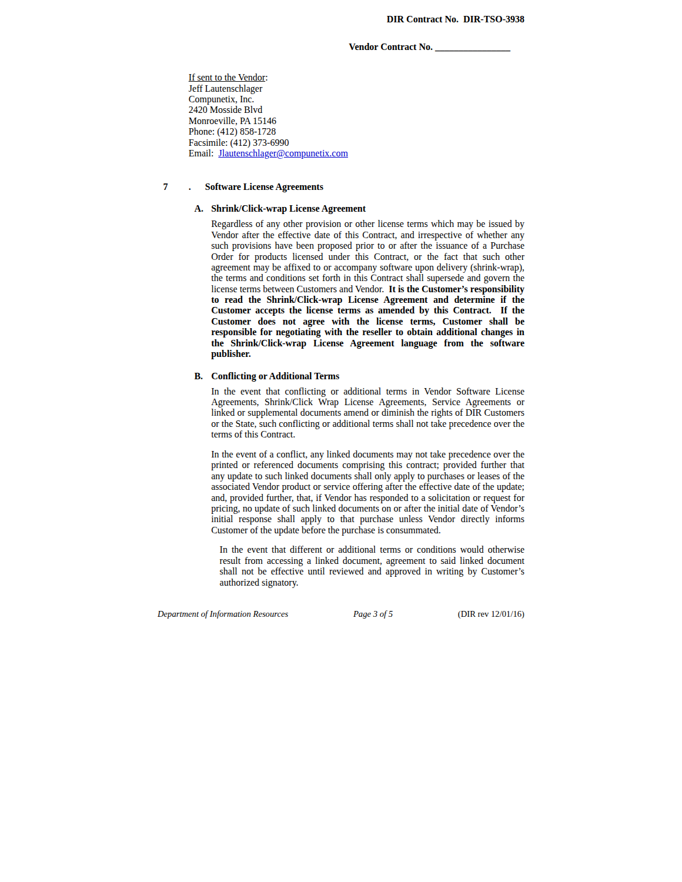DIR Contract No. DIR-TSO-3938
Vendor Contract No. ________________
If sent to the Vendor:
Jeff Lautenschlager
Compunetix, Inc.
2420 Mosside Blvd
Monroeville, PA 15146
Phone: (412) 858-1728
Facsimile: (412) 373-6990
Email: Jlautenschlager@compunetix.com
7. Software License Agreements
A. Shrink/Click-wrap License Agreement
Regardless of any other provision or other license terms which may be issued by Vendor after the effective date of this Contract, and irrespective of whether any such provisions have been proposed prior to or after the issuance of a Purchase Order for products licensed under this Contract, or the fact that such other agreement may be affixed to or accompany software upon delivery (shrink-wrap), the terms and conditions set forth in this Contract shall supersede and govern the license terms between Customers and Vendor. It is the Customer’s responsibility to read the Shrink/Click-wrap License Agreement and determine if the Customer accepts the license terms as amended by this Contract. If the Customer does not agree with the license terms, Customer shall be responsible for negotiating with the reseller to obtain additional changes in the Shrink/Click-wrap License Agreement language from the software publisher.
B. Conflicting or Additional Terms
In the event that conflicting or additional terms in Vendor Software License Agreements, Shrink/Click Wrap License Agreements, Service Agreements or linked or supplemental documents amend or diminish the rights of DIR Customers or the State, such conflicting or additional terms shall not take precedence over the terms of this Contract.
In the event of a conflict, any linked documents may not take precedence over the printed or referenced documents comprising this contract; provided further that any update to such linked documents shall only apply to purchases or leases of the associated Vendor product or service offering after the effective date of the update; and, provided further, that, if Vendor has responded to a solicitation or request for pricing, no update of such linked documents on or after the initial date of Vendor’s initial response shall apply to that purchase unless Vendor directly informs Customer of the update before the purchase is consummated.
In the event that different or additional terms or conditions would otherwise result from accessing a linked document, agreement to said linked document shall not be effective until reviewed and approved in writing by Customer’s authorized signatory.
Department of Information Resources (DIR rev 12/01/16)
Page 3 of 5